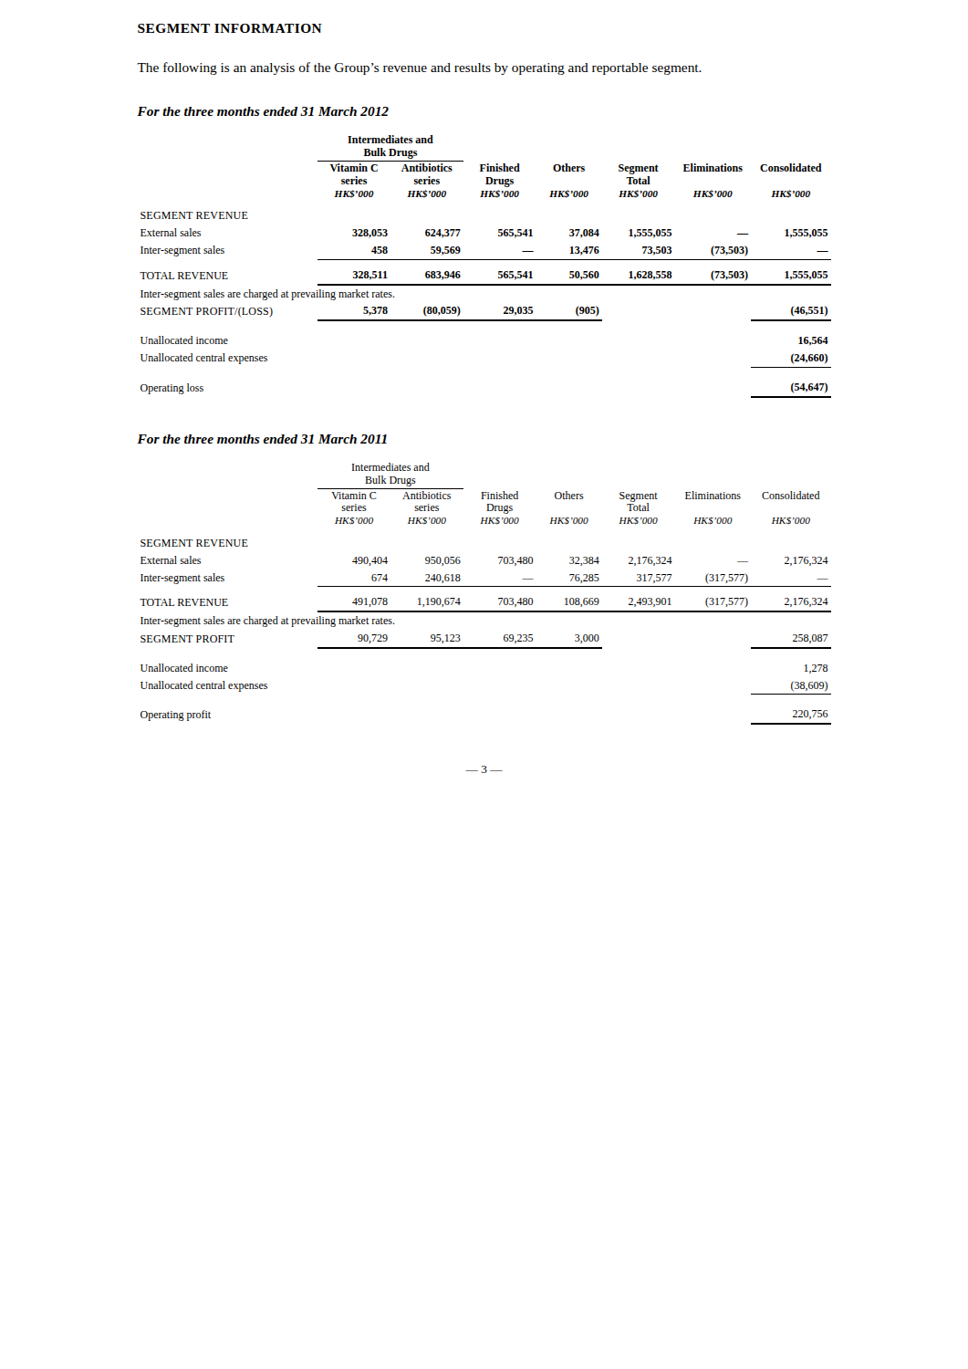SEGMENT INFORMATION
The following is an analysis of the Group’s revenue and results by operating and reportable segment.
For the three months ended 31 March 2012
| | Intermediates and Bulk Drugs | |
| | Vitamin C series HK$’000 | Antibiotics series HK$’000 | Finished Drugs HK$’000 | Others HK$’000 | Segment Total HK$’000 | Eliminations HK$’000 | Consolidated HK$’000 |
| SEGMENT REVENUE | |
| External sales | 328,053 | 624,377 | 565,541 | 37,084 | 1,555,055 | — | 1,555,055 |
| Inter-segment sales | 458 | 59,569 | — | 13,476 | 73,503 | (73,503) | — |
| TOTAL REVENUE | 328,511 | 683,946 | 565,541 | 50,560 | 1,628,558 | (73,503) | 1,555,055 |
| Inter-segment sales are charged at prevailing market rates. |
| SEGMENT PROFIT/(LOSS) | 5,378 | (80,059) | 29,035 | (905) | | | (46,551) |
| Unallocated income | | 16,564 |
| Unallocated central expenses | | (24,660) |
| Operating loss | | (54,647) |
For the three months ended 31 March 2011
| | Intermediates and Bulk Drugs | |
| | Vitamin C series HK$’000 | Antibiotics series HK$’000 | Finished Drugs HK$’000 | Others HK$’000 | Segment Total HK$’000 | Eliminations HK$’000 | Consolidated HK$’000 |
| SEGMENT REVENUE | |
| External sales | 490,404 | 950,056 | 703,480 | 32,384 | 2,176,324 | — | 2,176,324 |
| Inter-segment sales | 674 | 240,618 | — | 76,285 | 317,577 | (317,577) | — |
| TOTAL REVENUE | 491,078 | 1,190,674 | 703,480 | 108,669 | 2,493,901 | (317,577) | 2,176,324 |
| Inter-segment sales are charged at prevailing market rates. |
| SEGMENT PROFIT | 90,729 | 95,123 | 69,235 | 3,000 | | | 258,087 |
| Unallocated income | | 1,278 |
| Unallocated central expenses | | (38,609) |
| Operating profit | | 220,756 |
— 3 —